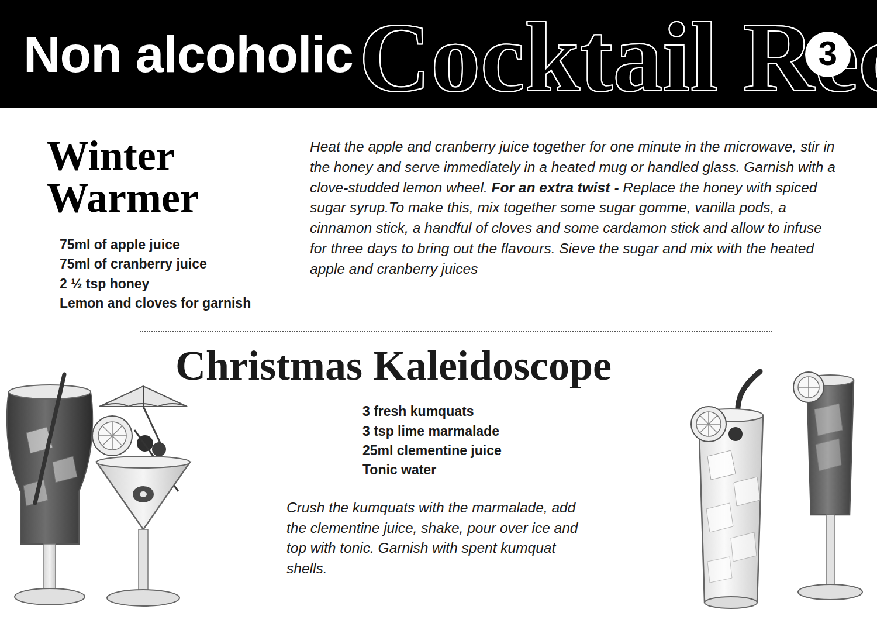Non alcoholic Cocktail Recipes
3
Winter Warmer
75ml of apple juice
75ml of cranberry juice
2 ½ tsp honey
Lemon and cloves for garnish
Heat the apple and cranberry juice together for one minute in the microwave, stir in the honey and serve immediately in a heated mug or handled glass. Garnish with a clove-studded lemon wheel. For an extra twist - Replace the honey with spiced sugar syrup.To make this, mix together some sugar gomme, vanilla pods, a cinnamon stick, a handful of cloves and some cardamon stick and allow to infuse for three days to bring out the flavours. Sieve the sugar and mix with the heated apple and cranberry juices
Christmas Kaleidoscope
3 fresh kumquats
3 tsp lime marmalade
25ml clementine juice
Tonic water
Crush the kumquats with the marmalade, add the clementine juice, shake, pour over ice and top with tonic. Garnish with spent kumquat shells.